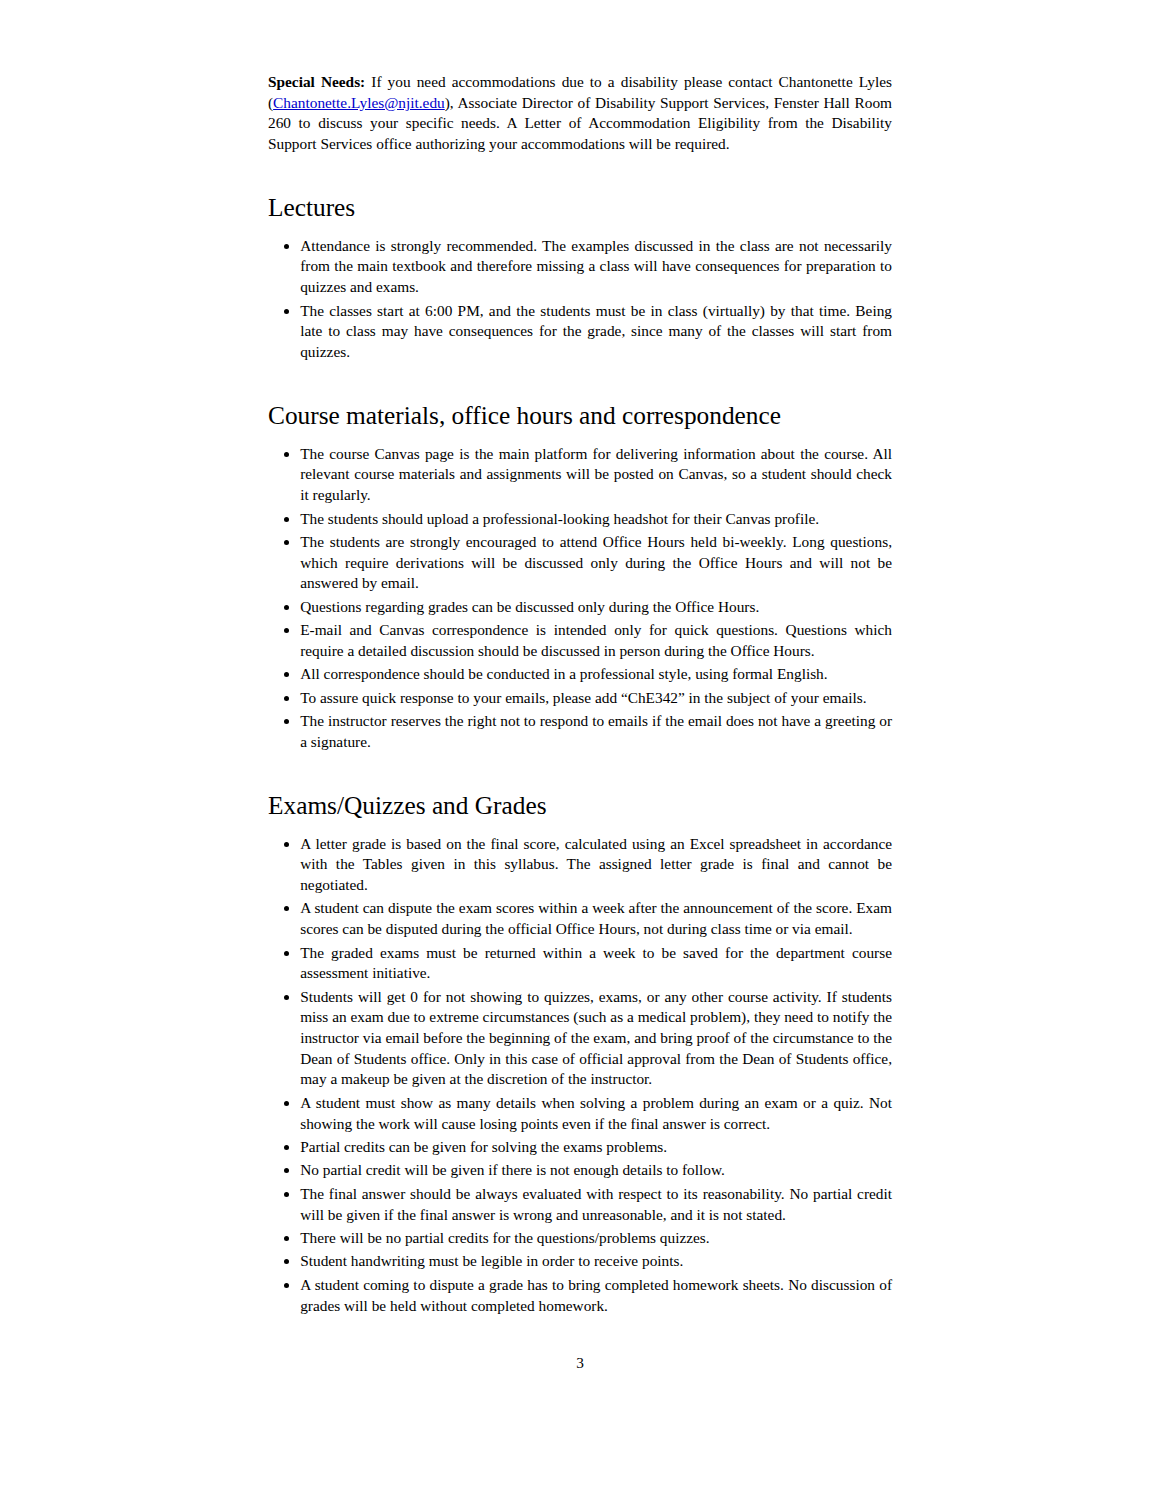Special Needs: If you need accommodations due to a disability please contact Chantonette Lyles (Chantonette.Lyles@njit.edu), Associate Director of Disability Support Services, Fenster Hall Room 260 to discuss your specific needs. A Letter of Accommodation Eligibility from the Disability Support Services office authorizing your accommodations will be required.
Lectures
Attendance is strongly recommended. The examples discussed in the class are not necessarily from the main textbook and therefore missing a class will have consequences for preparation to quizzes and exams.
The classes start at 6:00 PM, and the students must be in class (virtually) by that time. Being late to class may have consequences for the grade, since many of the classes will start from quizzes.
Course materials, office hours and correspondence
The course Canvas page is the main platform for delivering information about the course. All relevant course materials and assignments will be posted on Canvas, so a student should check it regularly.
The students should upload a professional-looking headshot for their Canvas profile.
The students are strongly encouraged to attend Office Hours held bi-weekly. Long questions, which require derivations will be discussed only during the Office Hours and will not be answered by email.
Questions regarding grades can be discussed only during the Office Hours.
E-mail and Canvas correspondence is intended only for quick questions. Questions which require a detailed discussion should be discussed in person during the Office Hours.
All correspondence should be conducted in a professional style, using formal English.
To assure quick response to your emails, please add “ChE342” in the subject of your emails.
The instructor reserves the right not to respond to emails if the email does not have a greeting or a signature.
Exams/Quizzes and Grades
A letter grade is based on the final score, calculated using an Excel spreadsheet in accordance with the Tables given in this syllabus. The assigned letter grade is final and cannot be negotiated.
A student can dispute the exam scores within a week after the announcement of the score. Exam scores can be disputed during the official Office Hours, not during class time or via email.
The graded exams must be returned within a week to be saved for the department course assessment initiative.
Students will get 0 for not showing to quizzes, exams, or any other course activity. If students miss an exam due to extreme circumstances (such as a medical problem), they need to notify the instructor via email before the beginning of the exam, and bring proof of the circumstance to the Dean of Students office. Only in this case of official approval from the Dean of Students office, may a makeup be given at the discretion of the instructor.
A student must show as many details when solving a problem during an exam or a quiz. Not showing the work will cause losing points even if the final answer is correct.
Partial credits can be given for solving the exams problems.
No partial credit will be given if there is not enough details to follow.
The final answer should be always evaluated with respect to its reasonability. No partial credit will be given if the final answer is wrong and unreasonable, and it is not stated.
There will be no partial credits for the questions/problems quizzes.
Student handwriting must be legible in order to receive points.
A student coming to dispute a grade has to bring completed homework sheets. No discussion of grades will be held without completed homework.
3